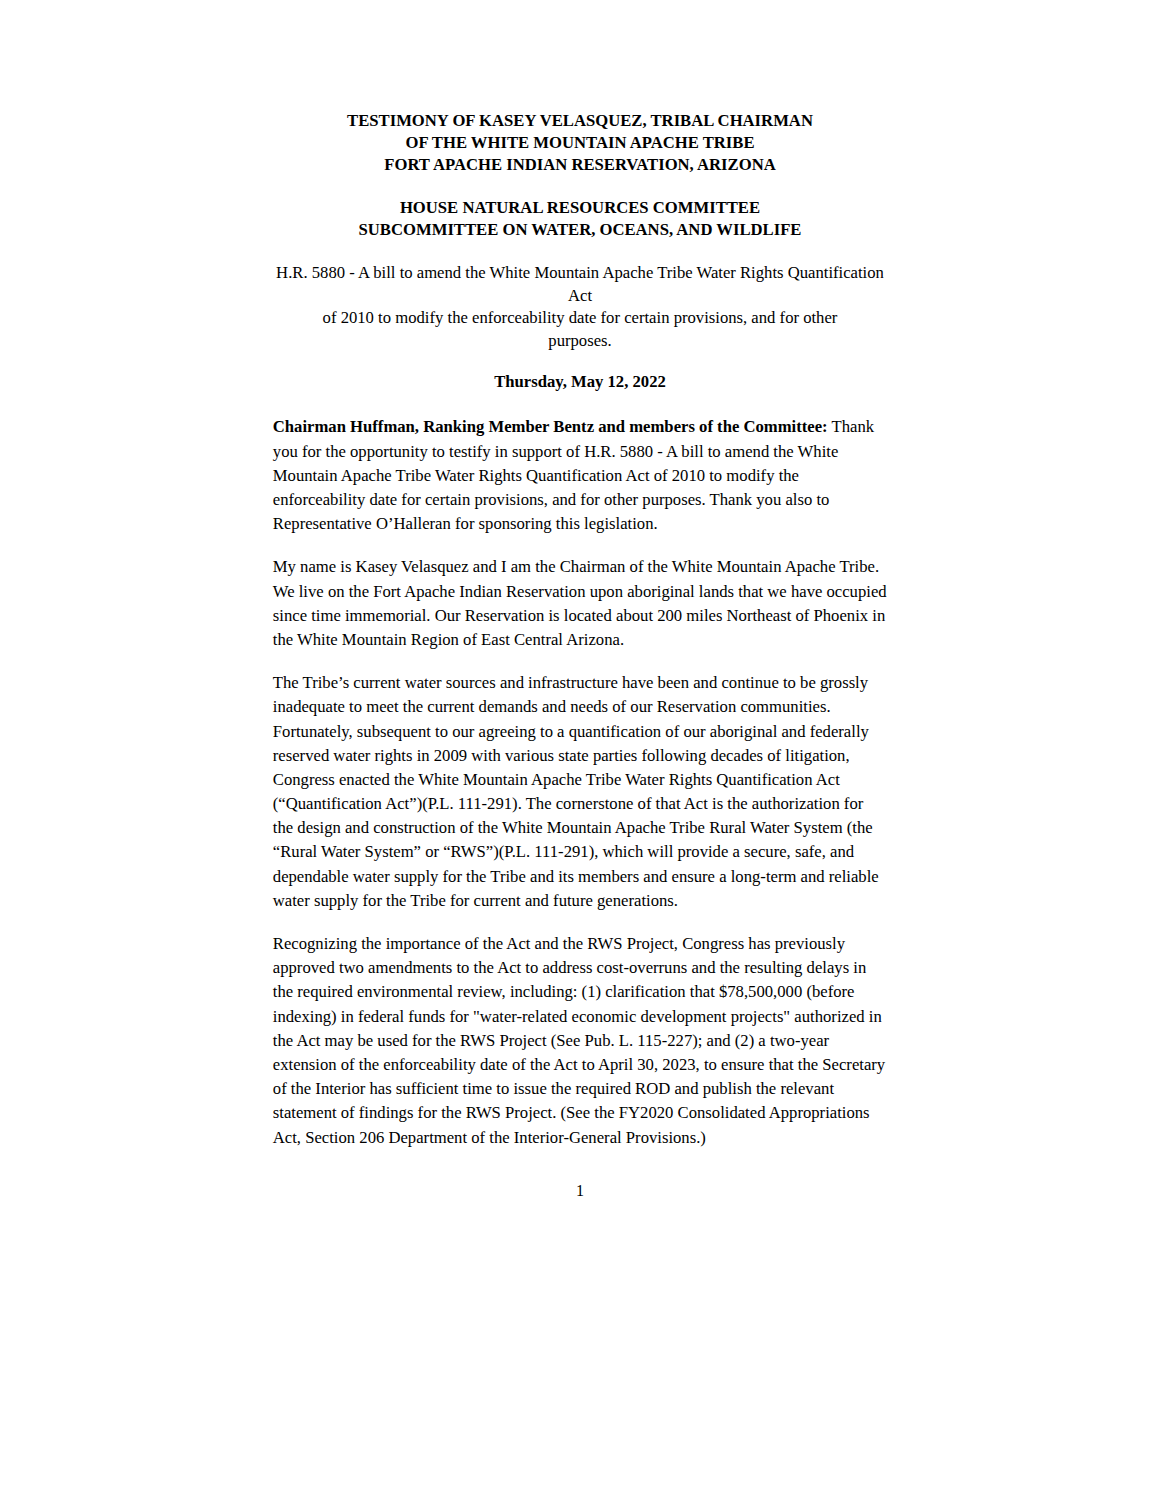Testimony of Kasey Velasquez, Tribal Chairman
of the White Mountain Apache Tribe
Fort Apache Indian Reservation, Arizona
House Natural Resources Committee
Subcommittee on Water, Oceans, and Wildlife
H.R. 5880 - A bill to amend the White Mountain Apache Tribe Water Rights Quantification Act of 2010 to modify the enforceability date for certain provisions, and for other purposes.
Thursday, May 12, 2022
Chairman Huffman, Ranking Member Bentz and members of the Committee: Thank you for the opportunity to testify in support of H.R. 5880 - A bill to amend the White Mountain Apache Tribe Water Rights Quantification Act of 2010 to modify the enforceability date for certain provisions, and for other purposes. Thank you also to Representative O’Halleran for sponsoring this legislation.
My name is Kasey Velasquez and I am the Chairman of the White Mountain Apache Tribe. We live on the Fort Apache Indian Reservation upon aboriginal lands that we have occupied since time immemorial. Our Reservation is located about 200 miles Northeast of Phoenix in the White Mountain Region of East Central Arizona.
The Tribe’s current water sources and infrastructure have been and continue to be grossly inadequate to meet the current demands and needs of our Reservation communities. Fortunately, subsequent to our agreeing to a quantification of our aboriginal and federally reserved water rights in 2009 with various state parties following decades of litigation, Congress enacted the White Mountain Apache Tribe Water Rights Quantification Act (“Quantification Act”)(P.L. 111-291). The cornerstone of that Act is the authorization for the design and construction of the White Mountain Apache Tribe Rural Water System (the “Rural Water System” or “RWS”)(P.L. 111-291), which will provide a secure, safe, and dependable water supply for the Tribe and its members and ensure a long-term and reliable water supply for the Tribe for current and future generations.
Recognizing the importance of the Act and the RWS Project, Congress has previously approved two amendments to the Act to address cost-overruns and the resulting delays in the required environmental review, including: (1) clarification that $78,500,000 (before indexing) in federal funds for "water-related economic development projects" authorized in the Act may be used for the RWS Project (See Pub. L. 115-227); and (2) a two-year extension of the enforceability date of the Act to April 30, 2023, to ensure that the Secretary of the Interior has sufficient time to issue the required ROD and publish the relevant statement of findings for the RWS Project. (See the FY2020 Consolidated Appropriations Act, Section 206 Department of the Interior-General Provisions.)
1